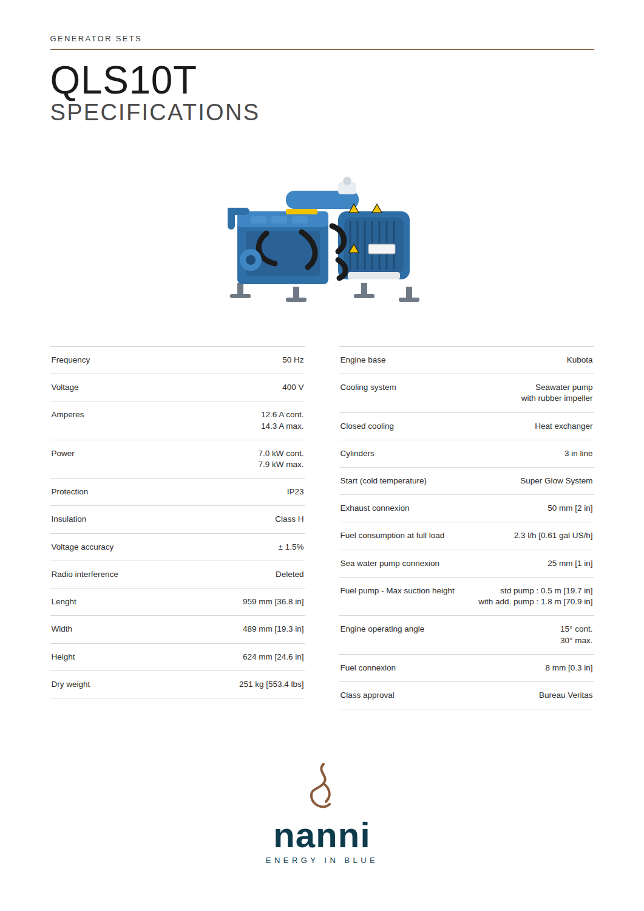Generator sets
QLS10T
SPECIFICATIONS
Nanni QLS10T marine generator set Blue three-cylinder Kubota-based marine generator set with heat exchanger, seawater pump, hoses and alternator housing mounted on four feet.
Electrical and dimensional specifications
| Frequency | 50 Hz |
| Voltage | 400 V |
| Amperes | 12.6 A cont. 14.3 A max. |
| Power | 7.0 kW cont. 7.9 kW max. |
| Protection | IP23 |
| Insulation | Class H |
| Voltage accuracy | ± 1.5% |
| Radio interference | Deleted |
| Lenght | 959 mm [36.8 in] |
| Width | 489 mm [19.3 in] |
| Height | 624 mm [24.6 in] |
| Dry weight | 251 kg [553.4 lbs] |
Engine and installation specifications
| Engine base | Kubota |
| Cooling system | Seawater pump with rubber impeller |
| Closed cooling | Heat exchanger |
| Cylinders | 3 in line |
| Start (cold temperature) | Super Glow System |
| Exhaust connexion | 50 mm [2 in] |
| Fuel consumption at full load | 2.3 l/h [0.61 gal US/h] |
| Sea water pump connexion | 25 mm [1 in] |
| Fuel pump - Max suction height | std pump : 0.5 m [19.7 in] with add. pump : 1.8 m [70.9 in] |
| Engine operating angle | 15° cont. 30° max. |
| Fuel connexion | 8 mm [0.3 in] |
| Class approval | Bureau Veritas |
nanni
Energy in Blue